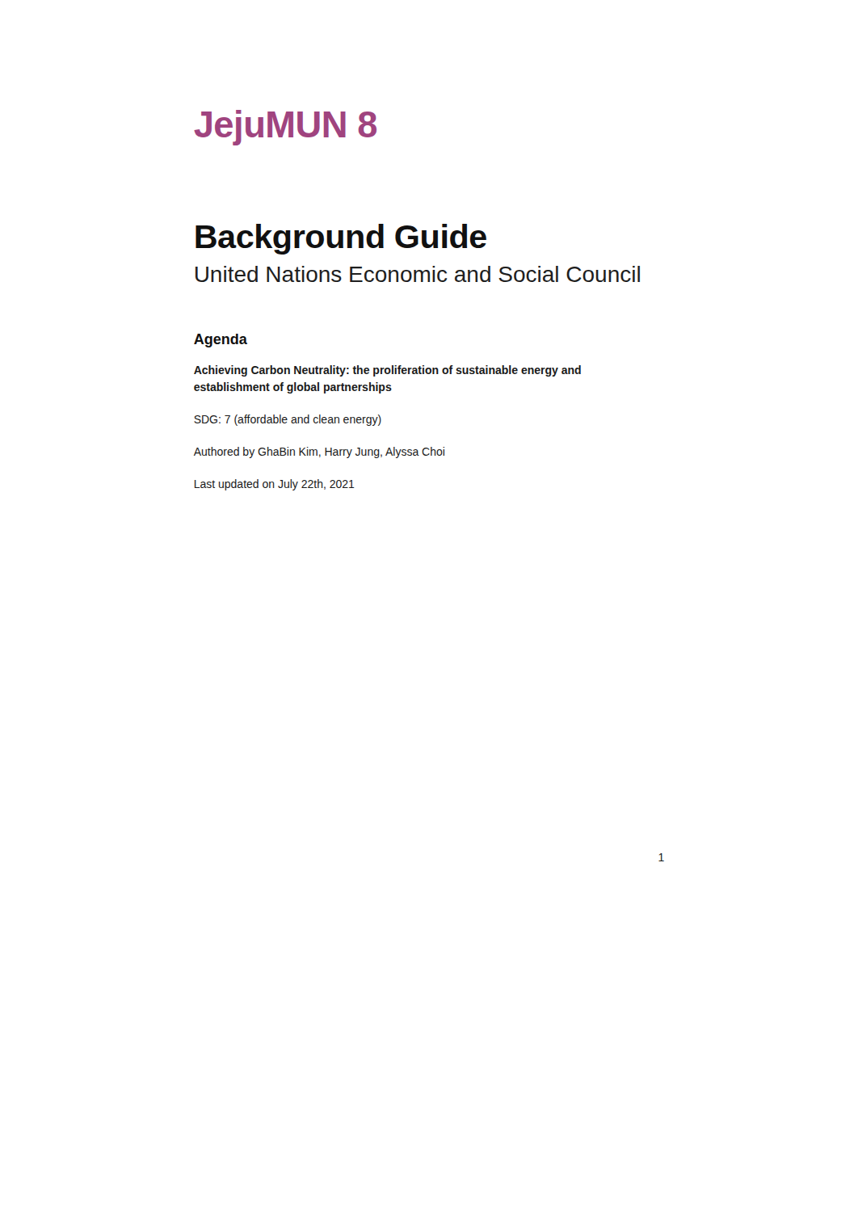JejuMUN 8
Background Guide
United Nations Economic and Social Council
Agenda
Achieving Carbon Neutrality: the proliferation of sustainable energy and establishment of global partnerships
SDG: 7 (affordable and clean energy)
Authored by GhaBin Kim, Harry Jung, Alyssa Choi
Last updated on July 22th, 2021
1